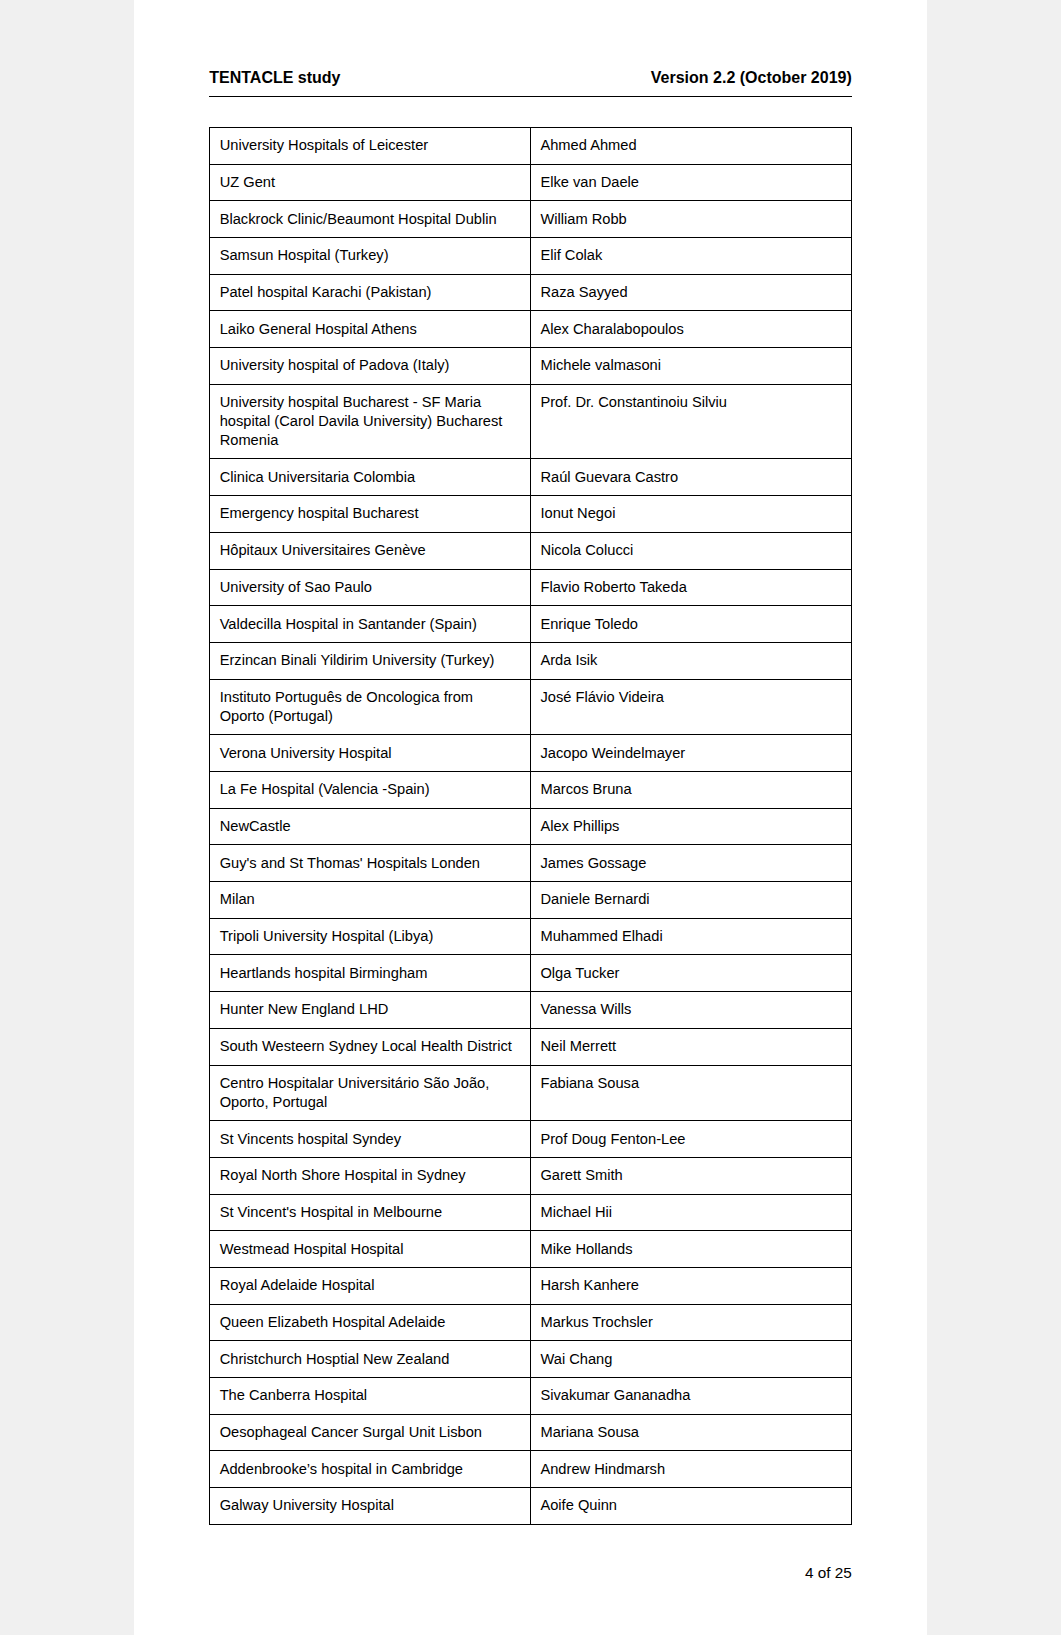TENTACLE study
Version 2.2 (October 2019)
| University Hospitals of Leicester | Ahmed Ahmed |
| UZ Gent | Elke van Daele |
| Blackrock Clinic/Beaumont Hospital Dublin | William Robb |
| Samsun Hospital (Turkey) | Elif Colak |
| Patel hospital Karachi (Pakistan) | Raza Sayyed |
| Laiko General Hospital Athens | Alex Charalabopoulos |
| University hospital of Padova (Italy) | Michele valmasoni |
| University hospital Bucharest - SF Maria hospital (Carol Davila University) Bucharest Romenia | Prof. Dr. Constantinoiu Silviu |
| Clinica Universitaria Colombia | Raúl Guevara Castro |
| Emergency hospital Bucharest | Ionut Negoi |
| Hôpitaux Universitaires Genève | Nicola Colucci |
| University of Sao Paulo | Flavio Roberto Takeda |
| Valdecilla Hospital in Santander (Spain) | Enrique Toledo |
| Erzincan Binali Yildirim University (Turkey) | Arda Isik |
| Instituto Português de Oncologica from Oporto (Portugal) | José Flávio Videira |
| Verona University Hospital | Jacopo Weindelmayer |
| La Fe Hospital (Valencia -Spain) | Marcos Bruna |
| NewCastle | Alex Phillips |
| Guy's and St Thomas' Hospitals Londen | James Gossage |
| Milan | Daniele Bernardi |
| Tripoli University Hospital (Libya) | Muhammed Elhadi |
| Heartlands hospital Birmingham | Olga Tucker |
| Hunter New England LHD | Vanessa Wills |
| South Westeern Sydney Local Health District | Neil Merrett |
| Centro Hospitalar Universitário São João, Oporto, Portugal | Fabiana Sousa |
| St Vincents hospital Syndey | Prof Doug Fenton-Lee |
| Royal North Shore Hospital in Sydney | Garett Smith |
| St Vincent's Hospital in Melbourne | Michael Hii |
| Westmead Hospital Hospital | Mike Hollands |
| Royal Adelaide Hospital | Harsh Kanhere |
| Queen Elizabeth Hospital Adelaide | Markus Trochsler |
| Christchurch Hosptial New Zealand | Wai Chang |
| The Canberra Hospital | Sivakumar Gananadha |
| Oesophageal Cancer Surgal Unit Lisbon | Mariana Sousa |
| Addenbrooke’s hospital in Cambridge | Andrew Hindmarsh |
| Galway University Hospital | Aoife Quinn |
4 of 25